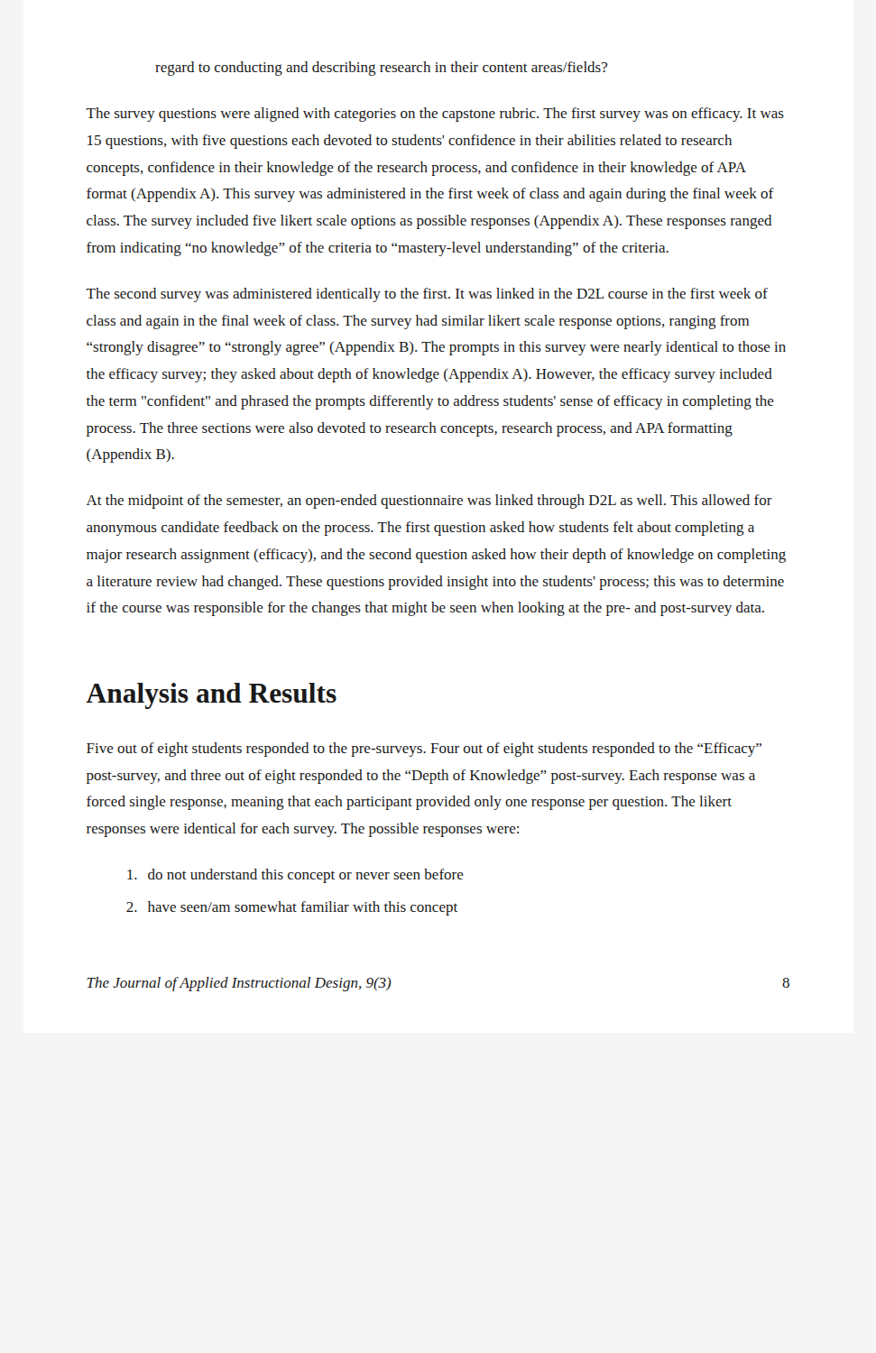regard to conducting and describing research in their content areas/fields?
The survey questions were aligned with categories on the capstone rubric. The first survey was on efficacy. It was 15 questions, with five questions each devoted to students' confidence in their abilities related to research concepts, confidence in their knowledge of the research process, and confidence in their knowledge of APA format (Appendix A). This survey was administered in the first week of class and again during the final week of class. The survey included five likert scale options as possible responses (Appendix A). These responses ranged from indicating “no knowledge” of the criteria to “mastery-level understanding” of the criteria.
The second survey was administered identically to the first. It was linked in the D2L course in the first week of class and again in the final week of class. The survey had similar likert scale response options, ranging from “strongly disagree” to “strongly agree” (Appendix B). The prompts in this survey were nearly identical to those in the efficacy survey; they asked about depth of knowledge (Appendix A). However, the efficacy survey included the term "confident" and phrased the prompts differently to address students' sense of efficacy in completing the process. The three sections were also devoted to research concepts, research process, and APA formatting (Appendix B).
At the midpoint of the semester, an open-ended questionnaire was linked through D2L as well. This allowed for anonymous candidate feedback on the process. The first question asked how students felt about completing a major research assignment (efficacy), and the second question asked how their depth of knowledge on completing a literature review had changed. These questions provided insight into the students' process; this was to determine if the course was responsible for the changes that might be seen when looking at the pre- and post-survey data.
Analysis and Results
Five out of eight students responded to the pre-surveys. Four out of eight students responded to the “Efficacy” post-survey, and three out of eight responded to the “Depth of Knowledge” post-survey. Each response was a forced single response, meaning that each participant provided only one response per question. The likert responses were identical for each survey. The possible responses were:
do not understand this concept or never seen before
have seen/am somewhat familiar with this concept
The Journal of Applied Instructional Design, 9(3) 8